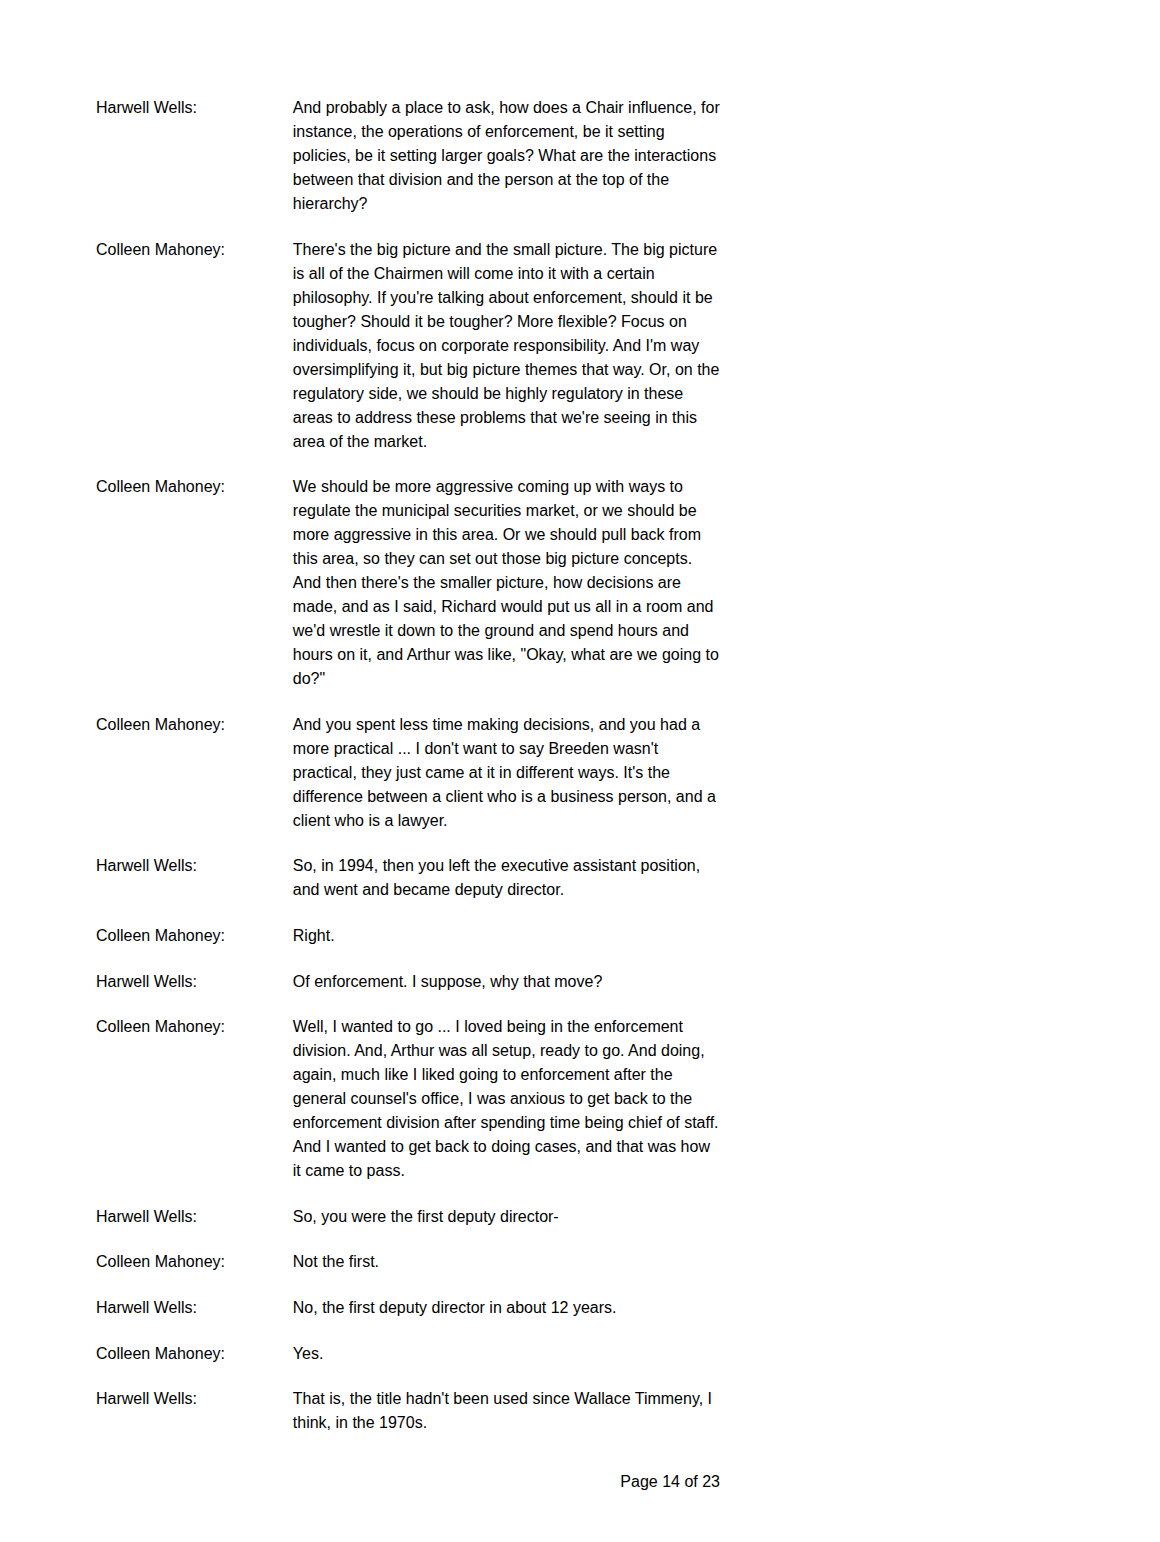Harwell Wells:
And probably a place to ask, how does a Chair influence, for instance, the operations of enforcement, be it setting policies, be it setting larger goals? What are the interactions between that division and the person at the top of the hierarchy?
Colleen Mahoney:
There's the big picture and the small picture. The big picture is all of the Chairmen will come into it with a certain philosophy. If you're talking about enforcement, should it be tougher? Should it be tougher? More flexible? Focus on individuals, focus on corporate responsibility. And I'm way oversimplifying it, but big picture themes that way. Or, on the regulatory side, we should be highly regulatory in these areas to address these problems that we're seeing in this area of the market.
Colleen Mahoney:
We should be more aggressive coming up with ways to regulate the municipal securities market, or we should be more aggressive in this area. Or we should pull back from this area, so they can set out those big picture concepts. And then there's the smaller picture, how decisions are made, and as I said, Richard would put us all in a room and we'd wrestle it down to the ground and spend hours and hours on it, and Arthur was like, "Okay, what are we going to do?"
Colleen Mahoney:
And you spent less time making decisions, and you had a more practical ... I don't want to say Breeden wasn't practical, they just came at it in different ways. It's the difference between a client who is a business person, and a client who is a lawyer.
Harwell Wells:
So, in 1994, then you left the executive assistant position, and went and became deputy director.
Colleen Mahoney:
Right.
Harwell Wells:
Of enforcement. I suppose, why that move?
Colleen Mahoney:
Well, I wanted to go ... I loved being in the enforcement division. And, Arthur was all setup, ready to go. And doing, again, much like I liked going to enforcement after the general counsel's office, I was anxious to get back to the enforcement division after spending time being chief of staff. And I wanted to get back to doing cases, and that was how it came to pass.
Harwell Wells:
So, you were the first deputy director-
Colleen Mahoney:
Not the first.
Harwell Wells:
No, the first deputy director in about 12 years.
Colleen Mahoney:
Yes.
Harwell Wells:
That is, the title hadn't been used since Wallace Timmeny, I think, in the 1970s.
Page 14 of 23